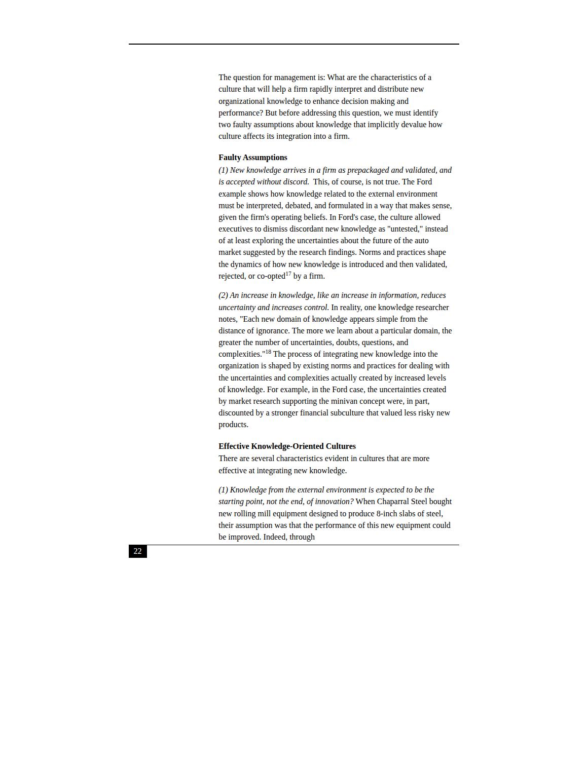The question for management is: What are the characteristics of a culture that will help a firm rapidly interpret and distribute new organizational knowledge to enhance decision making and performance? But before addressing this question, we must identify two faulty assumptions about knowledge that implicitly devalue how culture affects its integration into a firm.
Faulty Assumptions
(1) New knowledge arrives in a firm as prepackaged and validated, and is accepted without discord. This, of course, is not true. The Ford example shows how knowledge related to the external environment must be interpreted, debated, and formulated in a way that makes sense, given the firm's operating beliefs. In Ford's case, the culture allowed executives to dismiss discordant new knowledge as "untested," instead of at least exploring the uncertainties about the future of the auto market suggested by the research findings. Norms and practices shape the dynamics of how new knowledge is introduced and then validated, rejected, or co-opted17 by a firm.
(2) An increase in knowledge, like an increase in information, reduces uncertainty and increases control. In reality, one knowledge researcher notes, "Each new domain of knowledge appears simple from the distance of ignorance. The more we learn about a particular domain, the greater the number of uncertainties, doubts, questions, and complexities."18 The process of integrating new knowledge into the organization is shaped by existing norms and practices for dealing with the uncertainties and complexities actually created by increased levels of knowledge. For example, in the Ford case, the uncertainties created by market research supporting the minivan concept were, in part, discounted by a stronger financial subculture that valued less risky new products.
Effective Knowledge-Oriented Cultures
There are several characteristics evident in cultures that are more effective at integrating new knowledge.
(1) Knowledge from the external environment is expected to be the starting point, not the end, of innovation? When Chaparral Steel bought new rolling mill equipment designed to produce 8-inch slabs of steel, their assumption was that the performance of this new equipment could be improved. Indeed, through
22